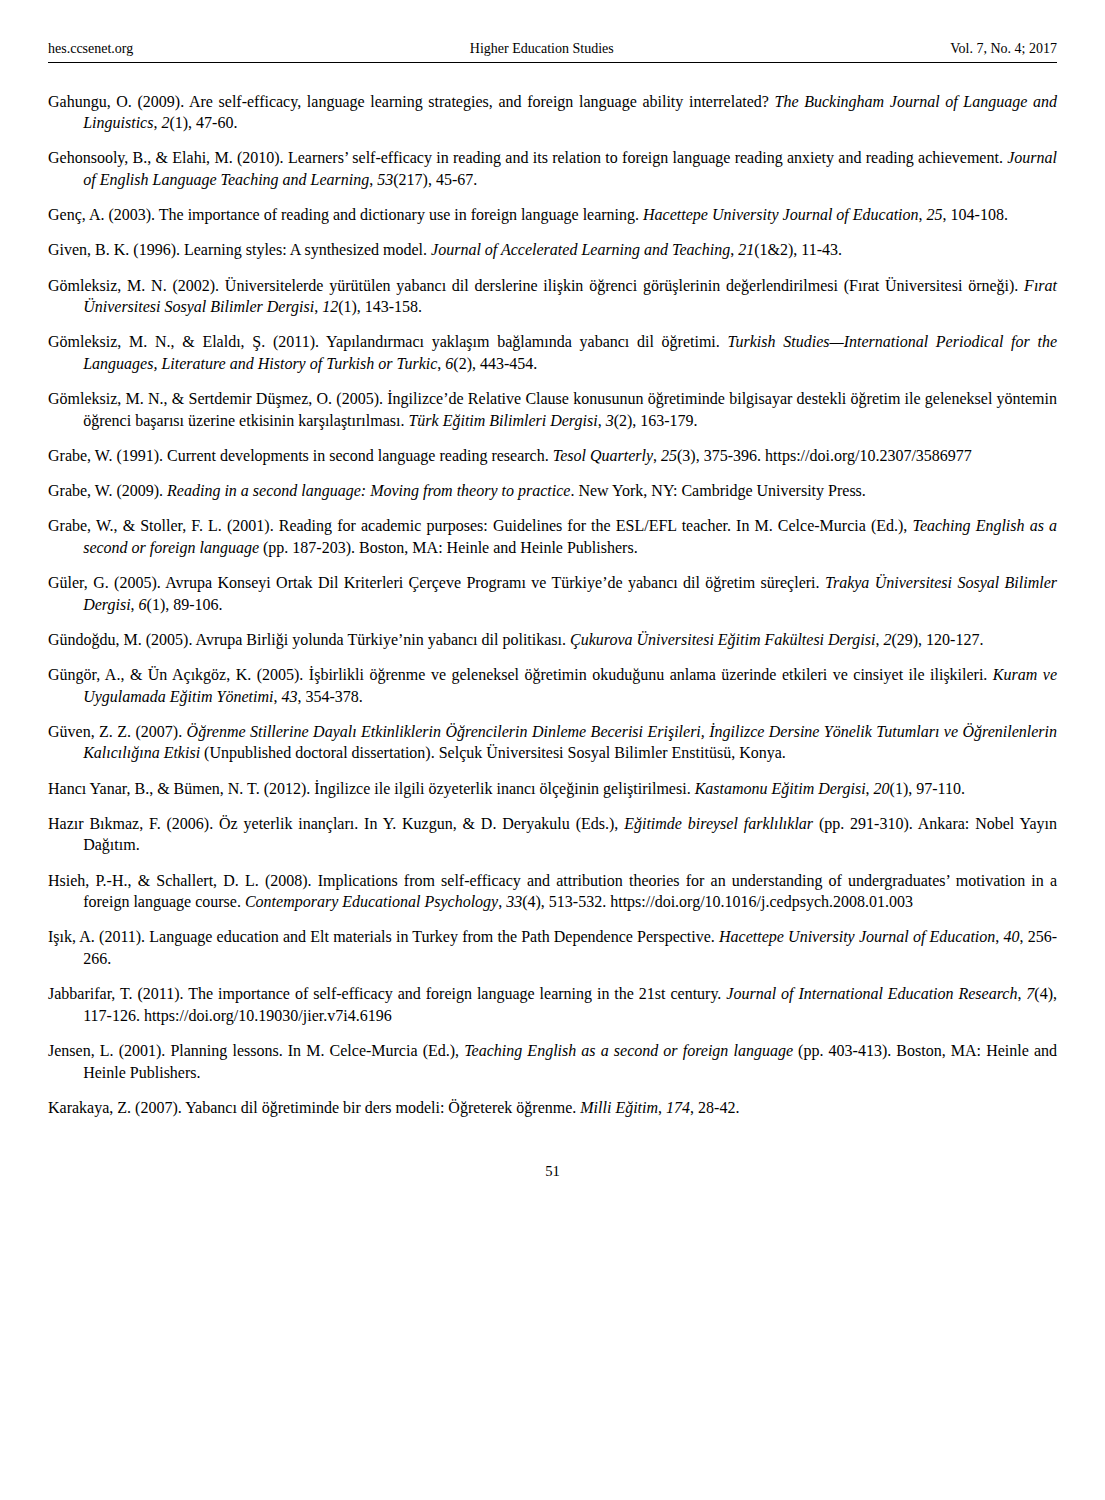hes.ccsenet.org Higher Education Studies Vol. 7, No. 4; 2017
Gahungu, O. (2009). Are self-efficacy, language learning strategies, and foreign language ability interrelated? The Buckingham Journal of Language and Linguistics, 2(1), 47-60.
Gehonsooly, B., & Elahi, M. (2010). Learners’ self-efficacy in reading and its relation to foreign language reading anxiety and reading achievement. Journal of English Language Teaching and Learning, 53(217), 45-67.
Genç, A. (2003). The importance of reading and dictionary use in foreign language learning. Hacettepe University Journal of Education, 25, 104-108.
Given, B. K. (1996). Learning styles: A synthesized model. Journal of Accelerated Learning and Teaching, 21(1&2), 11-43.
Gömleksiz, M. N. (2002). Üniversitelerde yürütülen yabancı dil derslerine ilişkin öğrenci görüşlerinin değerlendirilmesi (Fırat Üniversitesi örneği). Fırat Üniversitesi Sosyal Bilimler Dergisi, 12(1), 143-158.
Gömleksiz, M. N., & Elaldı, Ş. (2011). Yapılandırmacı yaklaşım bağlamında yabancı dil öğretimi. Turkish Studies—International Periodical for the Languages, Literature and History of Turkish or Turkic, 6(2), 443-454.
Gömleksiz, M. N., & Sertdemir Düşmez, O. (2005). İngilizce’de Relative Clause konusunun öğretiminde bilgisayar destekli öğretim ile geleneksel yöntemin öğrenci başarısı üzerine etkisinin karşılaştırılması. Türk Eğitim Bilimleri Dergisi, 3(2), 163-179.
Grabe, W. (1991). Current developments in second language reading research. Tesol Quarterly, 25(3), 375-396. https://doi.org/10.2307/3586977
Grabe, W. (2009). Reading in a second language: Moving from theory to practice. New York, NY: Cambridge University Press.
Grabe, W., & Stoller, F. L. (2001). Reading for academic purposes: Guidelines for the ESL/EFL teacher. In M. Celce-Murcia (Ed.), Teaching English as a second or foreign language (pp. 187-203). Boston, MA: Heinle and Heinle Publishers.
Güler, G. (2005). Avrupa Konseyi Ortak Dil Kriterleri Çerçeve Programı ve Türkiye’de yabancı dil öğretim süreçleri. Trakya Üniversitesi Sosyal Bilimler Dergisi, 6(1), 89-106.
Gündoğdu, M. (2005). Avrupa Birliği yolunda Türkiye’nin yabancı dil politikası. Çukurova Üniversitesi Eğitim Fakültesi Dergisi, 2(29), 120-127.
Güngör, A., & Ün Açıkgöz, K. (2005). İşbirlikli öğrenme ve geleneksel öğretimin okuduğunu anlama üzerinde etkileri ve cinsiyet ile ilişkileri. Kuram ve Uygulamada Eğitim Yönetimi, 43, 354-378.
Güven, Z. Z. (2007). Öğrenme Stillerine Dayalı Etkinliklerin Öğrencilerin Dinleme Becerisi Erişileri, İngilizce Dersine Yönelik Tutumları ve Öğrenilenlerin Kalıcılığına Etkisi (Unpublished doctoral dissertation). Selçuk Üniversitesi Sosyal Bilimler Enstitüsü, Konya.
Hancı Yanar, B., & Bümen, N. T. (2012). İngilizce ile ilgili özyeterlik inancı ölçeğinin geliştirilmesi. Kastamonu Eğitim Dergisi, 20(1), 97-110.
Hazır Bıkmaz, F. (2006). Öz yeterlik inançları. In Y. Kuzgun, & D. Deryakulu (Eds.), Eğitimde bireysel farklılıklar (pp. 291-310). Ankara: Nobel Yayın Dağıtım.
Hsieh, P.-H., & Schallert, D. L. (2008). Implications from self-efficacy and attribution theories for an understanding of undergraduates’ motivation in a foreign language course. Contemporary Educational Psychology, 33(4), 513-532. https://doi.org/10.1016/j.cedpsych.2008.01.003
Işık, A. (2011). Language education and Elt materials in Turkey from the Path Dependence Perspective. Hacettepe University Journal of Education, 40, 256-266.
Jabbarifar, T. (2011). The importance of self-efficacy and foreign language learning in the 21st century. Journal of International Education Research, 7(4), 117-126. https://doi.org/10.19030/jier.v7i4.6196
Jensen, L. (2001). Planning lessons. In M. Celce-Murcia (Ed.), Teaching English as a second or foreign language (pp. 403-413). Boston, MA: Heinle and Heinle Publishers.
Karakaya, Z. (2007). Yabancı dil öğretiminde bir ders modeli: Öğreterek öğrenme. Milli Eğitim, 174, 28-42.
51